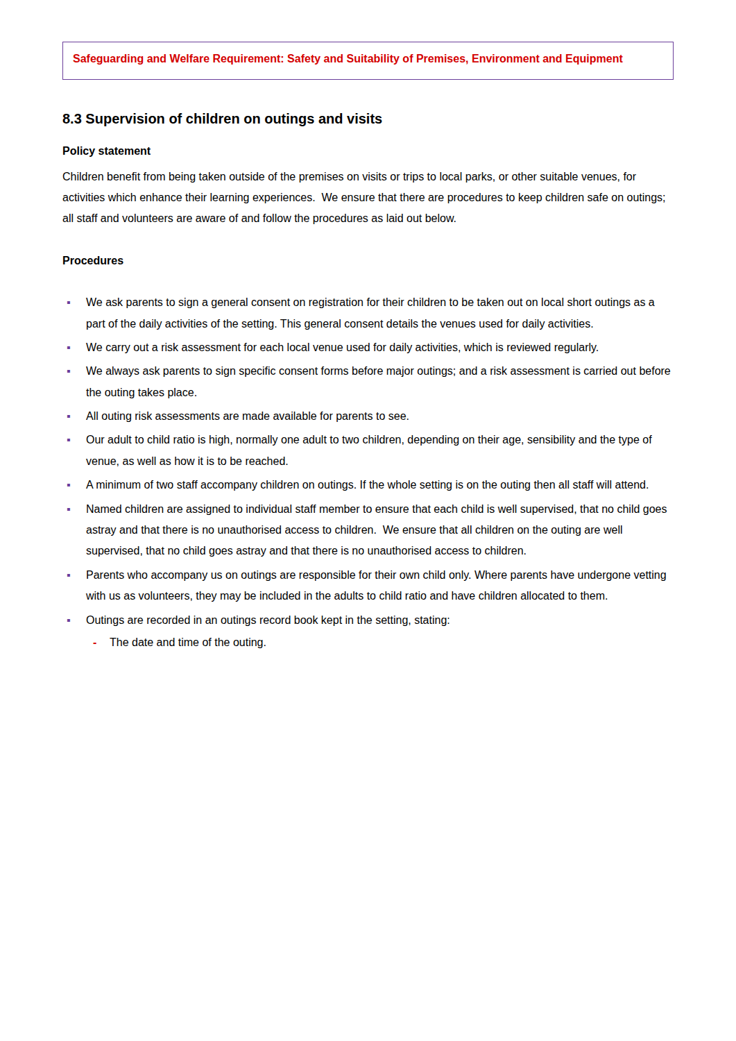Safeguarding and Welfare Requirement: Safety and Suitability of Premises, Environment and Equipment
8.3 Supervision of children on outings and visits
Policy statement
Children benefit from being taken outside of the premises on visits or trips to local parks, or other suitable venues, for activities which enhance their learning experiences. We ensure that there are procedures to keep children safe on outings; all staff and volunteers are aware of and follow the procedures as laid out below.
Procedures
We ask parents to sign a general consent on registration for their children to be taken out on local short outings as a part of the daily activities of the setting. This general consent details the venues used for daily activities.
We carry out a risk assessment for each local venue used for daily activities, which is reviewed regularly.
We always ask parents to sign specific consent forms before major outings; and a risk assessment is carried out before the outing takes place.
All outing risk assessments are made available for parents to see.
Our adult to child ratio is high, normally one adult to two children, depending on their age, sensibility and the type of venue, as well as how it is to be reached.
A minimum of two staff accompany children on outings. If the whole setting is on the outing then all staff will attend.
Named children are assigned to individual staff member to ensure that each child is well supervised, that no child goes astray and that there is no unauthorised access to children. We ensure that all children on the outing are well supervised, that no child goes astray and that there is no unauthorised access to children.
Parents who accompany us on outings are responsible for their own child only. Where parents have undergone vetting with us as volunteers, they may be included in the adults to child ratio and have children allocated to them.
Outings are recorded in an outings record book kept in the setting, stating:
The date and time of the outing.